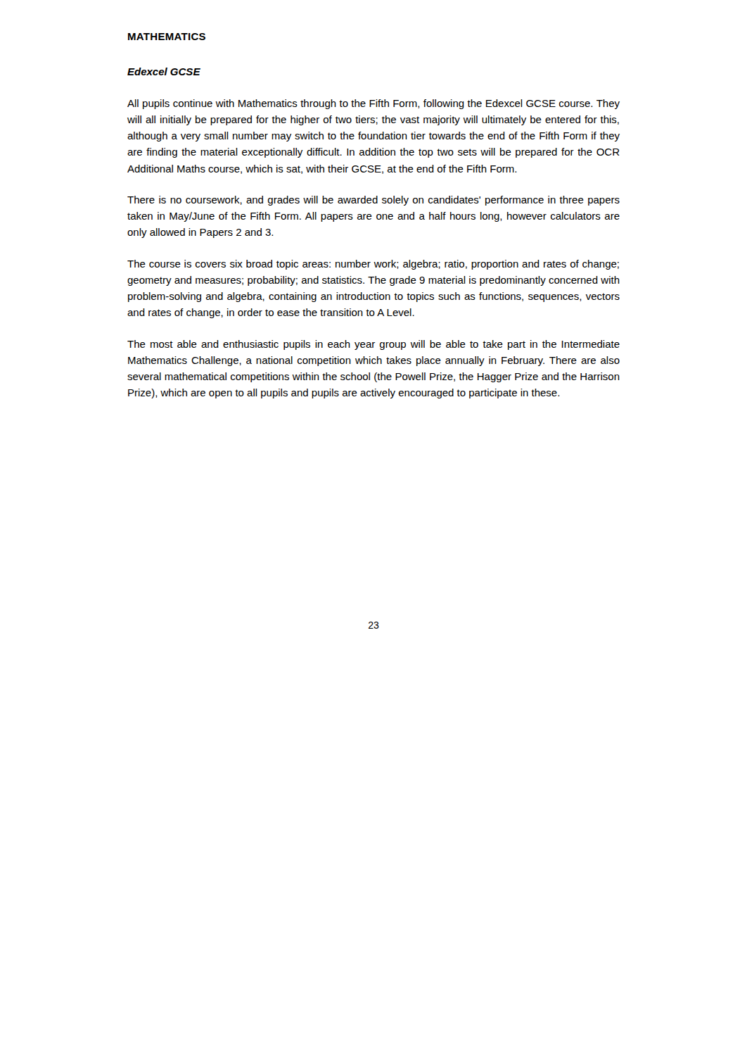MATHEMATICS
Edexcel GCSE
All pupils continue with Mathematics through to the Fifth Form, following the Edexcel GCSE course. They will all initially be prepared for the higher of two tiers; the vast majority will ultimately be entered for this, although a very small number may switch to the foundation tier towards the end of the Fifth Form if they are finding the material exceptionally difficult. In addition the top two sets will be prepared for the OCR Additional Maths course, which is sat, with their GCSE, at the end of the Fifth Form.
There is no coursework, and grades will be awarded solely on candidates' performance in three papers taken in May/June of the Fifth Form. All papers are one and a half hours long, however calculators are only allowed in Papers 2 and 3.
The course is covers six broad topic areas: number work; algebra; ratio, proportion and rates of change; geometry and measures; probability; and statistics. The grade 9 material is predominantly concerned with problem-solving and algebra, containing an introduction to topics such as functions, sequences, vectors and rates of change, in order to ease the transition to A Level.
The most able and enthusiastic pupils in each year group will be able to take part in the Intermediate Mathematics Challenge, a national competition which takes place annually in February. There are also several mathematical competitions within the school (the Powell Prize, the Hagger Prize and the Harrison Prize), which are open to all pupils and pupils are actively encouraged to participate in these.
23